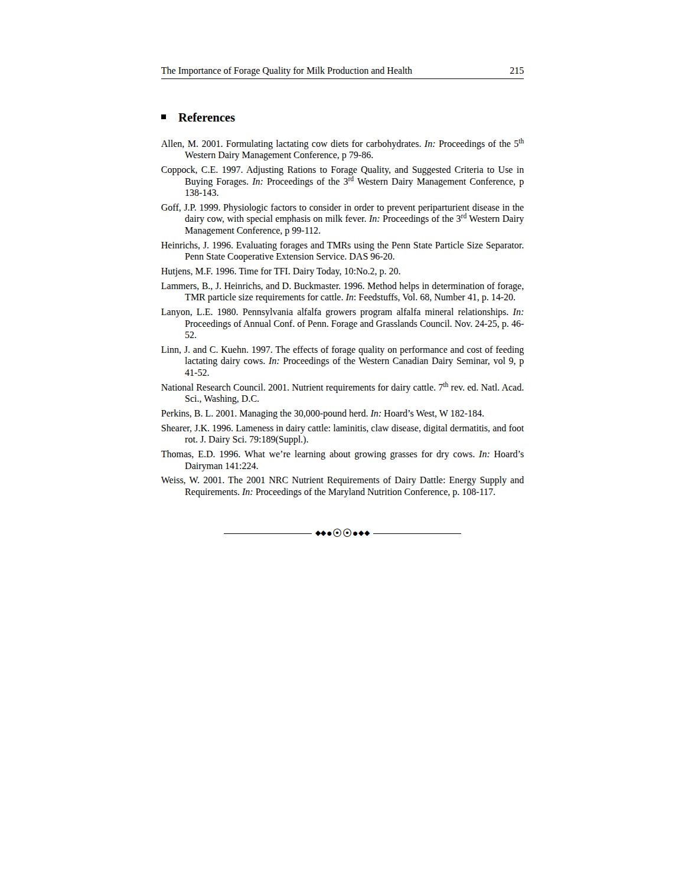The Importance of Forage Quality for Milk Production and Health 215
References
Allen, M. 2001. Formulating lactating cow diets for carbohydrates. In: Proceedings of the 5th Western Dairy Management Conference, p 79-86.
Coppock, C.E. 1997. Adjusting Rations to Forage Quality, and Suggested Criteria to Use in Buying Forages. In: Proceedings of the 3rd Western Dairy Management Conference, p 138-143.
Goff, J.P. 1999. Physiologic factors to consider in order to prevent periparturient disease in the dairy cow, with special emphasis on milk fever. In: Proceedings of the 3rd Western Dairy Management Conference, p 99-112.
Heinrichs, J. 1996. Evaluating forages and TMRs using the Penn State Particle Size Separator. Penn State Cooperative Extension Service. DAS 96-20.
Hutjens, M.F. 1996. Time for TFI. Dairy Today, 10:No.2, p. 20.
Lammers, B., J. Heinrichs, and D. Buckmaster. 1996. Method helps in determination of forage, TMR particle size requirements for cattle. In: Feedstuffs, Vol. 68, Number 41, p. 14-20.
Lanyon, L.E. 1980. Pennsylvania alfalfa growers program alfalfa mineral relationships. In: Proceedings of Annual Conf. of Penn. Forage and Grasslands Council. Nov. 24-25, p. 46-52.
Linn, J. and C. Kuehn. 1997. The effects of forage quality on performance and cost of feeding lactating dairy cows. In: Proceedings of the Western Canadian Dairy Seminar, vol 9, p 41-52.
National Research Council. 2001. Nutrient requirements for dairy cattle. 7th rev. ed. Natl. Acad. Sci., Washing, D.C.
Perkins, B. L. 2001. Managing the 30,000-pound herd. In: Hoard’s West, W 182-184.
Shearer, J.K. 1996. Lameness in dairy cattle: laminitis, claw disease, digital dermatitis, and foot rot. J. Dairy Sci. 79:189(Suppl.).
Thomas, E.D. 1996. What we’re learning about growing grasses for dry cows. In: Hoard’s Dairyman 141:224.
Weiss, W. 2001. The 2001 NRC Nutrient Requirements of Dairy Dattle: Energy Supply and Requirements. In: Proceedings of the Maryland Nutrition Conference, p. 108-117.
◆◆●⦿⦿●◆◆